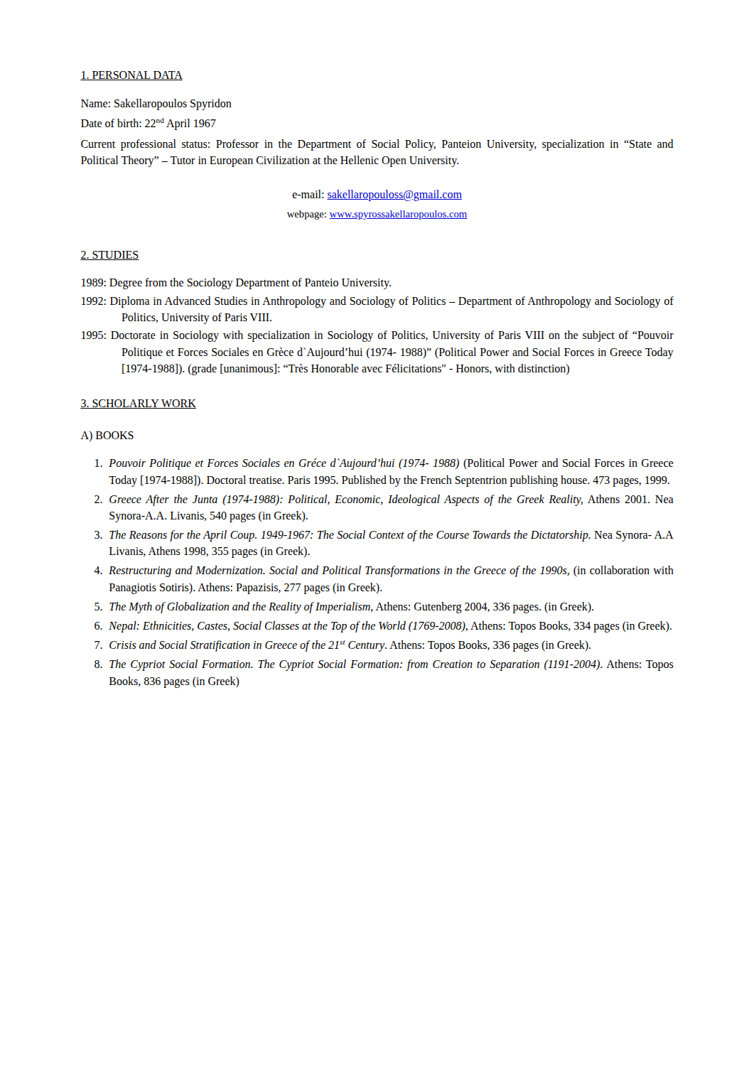1. PERSONAL DATA
Name: Sakellaropoulos Spyridon
Date of birth: 22nd April 1967
Current professional status: Professor in the Department of Social Policy, Panteion University, specialization in “State and Political Theory” – Tutor in European Civilization at the Hellenic Open University.
e-mail: sakellaropouloss@gmail.com
webpage: www.spyrossakellaropoulos.com
2. STUDIES
1989: Degree from the Sociology Department of Panteio University.
1992: Diploma in Advanced Studies in Anthropology and Sociology of Politics – Department of Anthropology and Sociology of Politics, University of Paris VIII.
1995: Doctorate in Sociology with specialization in Sociology of Politics, University of Paris VIII on the subject of “Pouvoir Politique et Forces Sociales en Grèce d`Aujourd’hui (1974- 1988)” (Political Power and Social Forces in Greece Today [1974-1988]). (grade [unanimous]: “Très Honorable avec Félicitations" - Honors, with distinction)
3. SCHOLARLY WORK
A) BOOKS
Pouvoir Politique et Forces Sociales en Gréce d`Aujourd’hui (1974- 1988) (Political Power and Social Forces in Greece Today [1974-1988]). Doctoral treatise. Paris 1995. Published by the French Septentrion publishing house. 473 pages, 1999.
Greece After the Junta (1974-1988): Political, Economic, Ideological Aspects of the Greek Reality, Athens 2001. Nea Synora-A.A. Livanis, 540 pages (in Greek).
The Reasons for the April Coup. 1949-1967: The Social Context of the Course Towards the Dictatorship. Nea Synora- A.A Livanis, Athens 1998, 355 pages (in Greek).
Restructuring and Modernization. Social and Political Transformations in the Greece of the 1990s, (in collaboration with Panagiotis Sotiris). Athens: Papazisis, 277 pages (in Greek).
The Myth of Globalization and the Reality of Imperialism, Athens: Gutenberg 2004, 336 pages. (in Greek).
Nepal: Ethnicities, Castes, Social Classes at the Top of the World (1769-2008), Athens: Topos Books, 334 pages (in Greek).
Crisis and Social Stratification in Greece of the 21st Century. Athens: Topos Books, 336 pages (in Greek).
The Cypriot Social Formation. The Cypriot Social Formation: from Creation to Separation (1191-2004). Athens: Topos Books, 836 pages (in Greek)